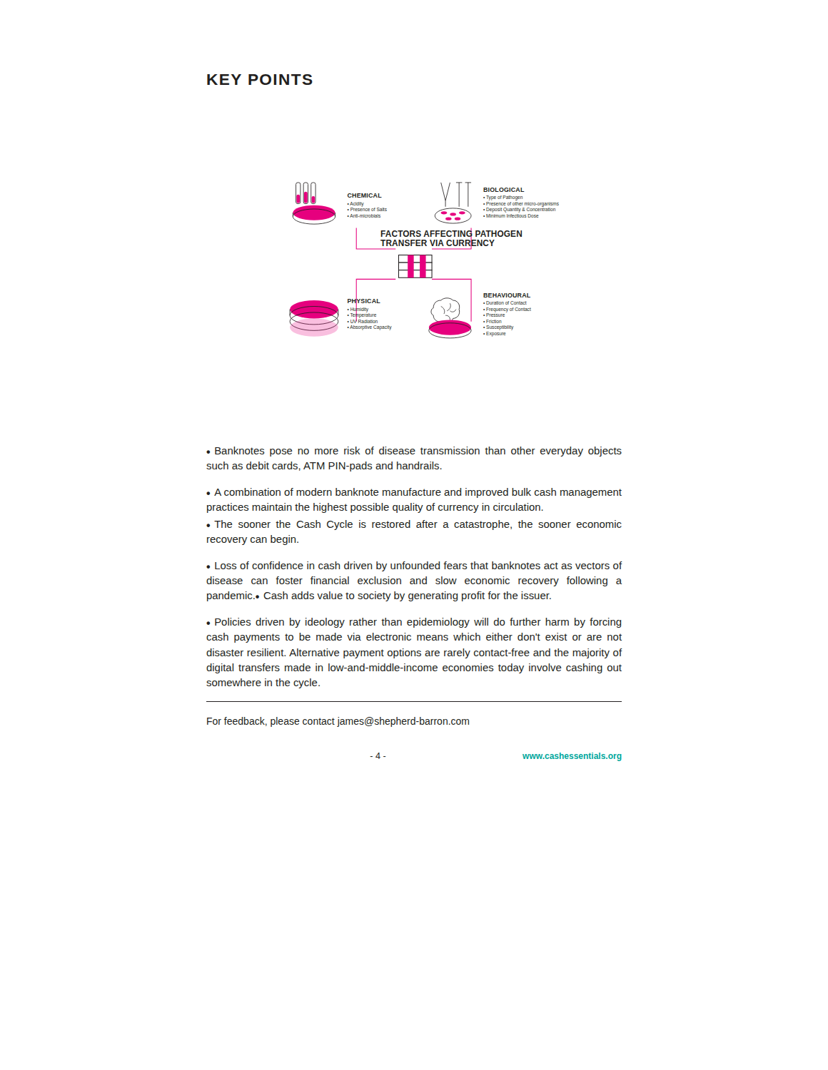Key Points
FACTORS AFFECTING PATHOGEN TRANSFER VIA CURRENCY CHEMICAL • Acidity • Presence of Salts • Anti-microbials BIOLOGICAL • Type of Pathogen • Presence of other micro-organisms • Deposit Quantity & Concentration • Minimum Infectious Dose PHYSICAL • Humidity • Temperature • UV Radiation • Absorptive Capacity BEHAVIOURAL • Duration of Contact • Frequency of Contact • Pressure • Friction • Susceptibility • Exposure
•Banknotes pose no more risk of disease transmission than other everyday objects such as debit cards, ATM PIN-pads and handrails.
•A combination of modern banknote manufacture and improved bulk cash management practices maintain the highest possible quality of currency in circulation.
•The sooner the Cash Cycle is restored after a catastrophe, the sooner economic recovery can begin.
•Loss of confidence in cash driven by unfounded fears that banknotes act as vectors of disease can foster financial exclusion and slow economic recovery following a pandemic.•Cash adds value to society by generating profit for the issuer.
•Policies driven by ideology rather than epidemiology will do further harm by forcing cash payments to be made via electronic means which either don't exist or are not disaster resilient. Alternative payment options are rarely contact-free and the majority of digital transfers made in low-and-middle-income economies today involve cashing out somewhere in the cycle.
For feedback, please contact james@shepherd-barron.com
spacer - 4 - www.cashessentials.org